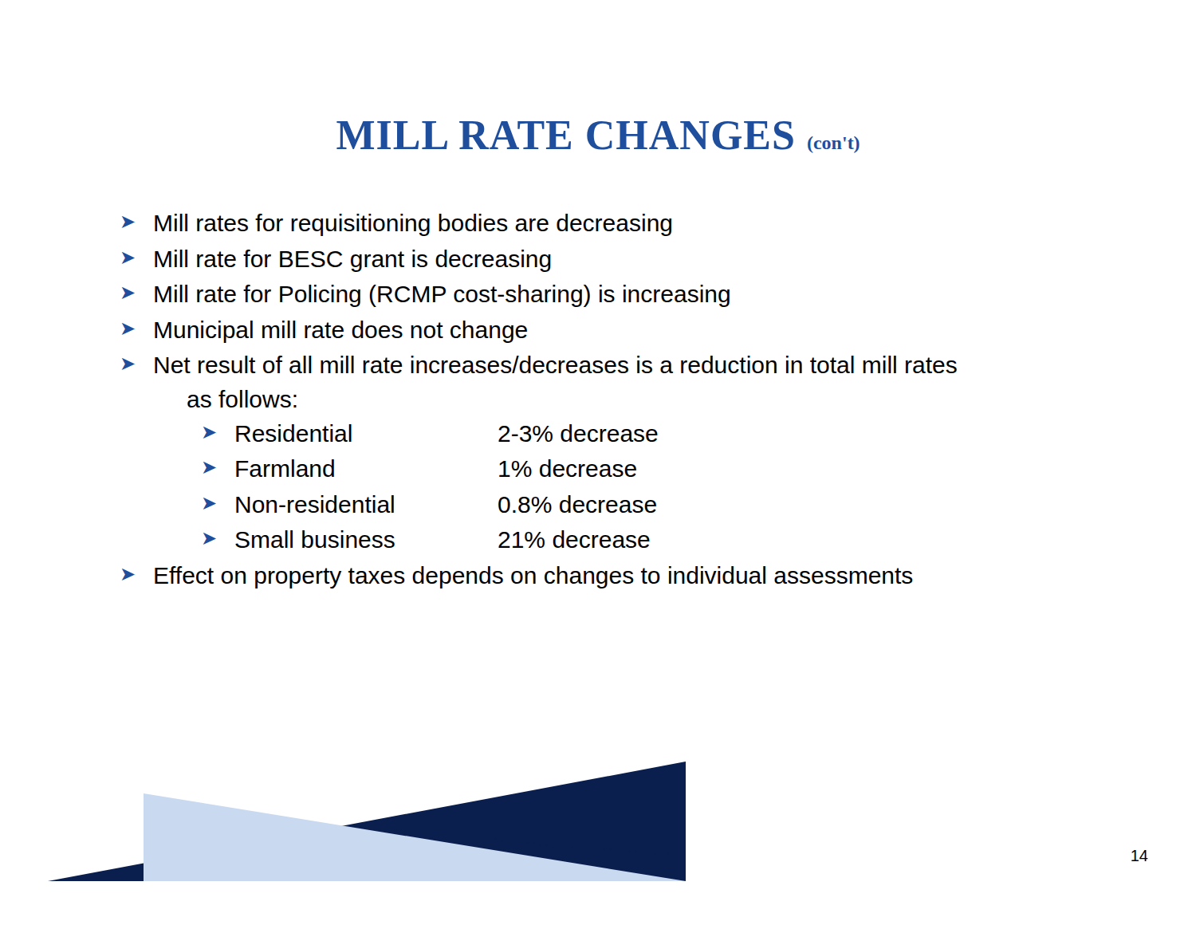MILL RATE CHANGES (con't)
Mill rates for requisitioning bodies are decreasing
Mill rate for BESC grant is decreasing
Mill rate for Policing (RCMP cost-sharing) is increasing
Municipal mill rate does not change
Net result of all mill rate increases/decreases is a reduction in total mill rates as follows:
Residential2-3% decrease
Farmland1% decrease
Non-residential0.8% decrease
Small business21% decrease
Effect on property taxes depends on changes to individual assessments
14